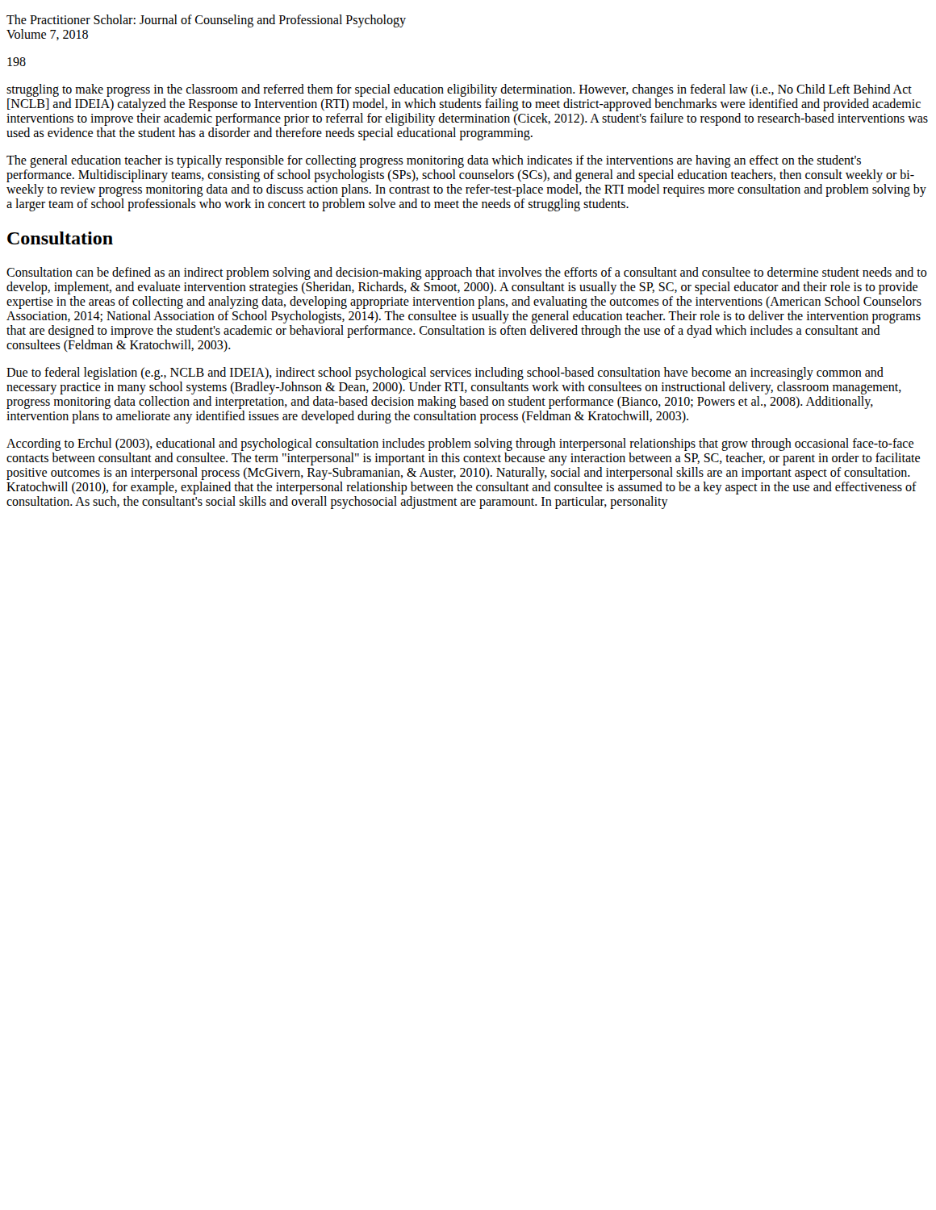The Practitioner Scholar: Journal of Counseling and Professional Psychology
Volume 7, 2018
198
struggling to make progress in the classroom and referred them for special education eligibility determination. However, changes in federal law (i.e., No Child Left Behind Act [NCLB] and IDEIA) catalyzed the Response to Intervention (RTI) model, in which students failing to meet district-approved benchmarks were identified and provided academic interventions to improve their academic performance prior to referral for eligibility determination (Cicek, 2012). A student's failure to respond to research-based interventions was used as evidence that the student has a disorder and therefore needs special educational programming.
The general education teacher is typically responsible for collecting progress monitoring data which indicates if the interventions are having an effect on the student's performance. Multidisciplinary teams, consisting of school psychologists (SPs), school counselors (SCs), and general and special education teachers, then consult weekly or bi-weekly to review progress monitoring data and to discuss action plans. In contrast to the refer-test-place model, the RTI model requires more consultation and problem solving by a larger team of school professionals who work in concert to problem solve and to meet the needs of struggling students.
Consultation
Consultation can be defined as an indirect problem solving and decision-making approach that involves the efforts of a consultant and consultee to determine student needs and to develop, implement, and evaluate intervention strategies (Sheridan, Richards, & Smoot, 2000). A consultant is usually the SP, SC, or special educator and their role is to provide expertise in the areas of collecting and analyzing data, developing appropriate intervention plans, and evaluating the outcomes of the interventions (American School Counselors Association, 2014; National Association of School Psychologists, 2014). The consultee is usually the general education teacher. Their role is to deliver the intervention programs that are designed to improve the student's academic or behavioral performance. Consultation is often delivered through the use of a dyad which includes a consultant and consultees (Feldman & Kratochwill, 2003).
Due to federal legislation (e.g., NCLB and IDEIA), indirect school psychological services including school-based consultation have become an increasingly common and necessary practice in many school systems (Bradley-Johnson & Dean, 2000). Under RTI, consultants work with consultees on instructional delivery, classroom management, progress monitoring data collection and interpretation, and data-based decision making based on student performance (Bianco, 2010; Powers et al., 2008). Additionally, intervention plans to ameliorate any identified issues are developed during the consultation process (Feldman & Kratochwill, 2003).
According to Erchul (2003), educational and psychological consultation includes problem solving through interpersonal relationships that grow through occasional face-to-face contacts between consultant and consultee. The term "interpersonal" is important in this context because any interaction between a SP, SC, teacher, or parent in order to facilitate positive outcomes is an interpersonal process (McGivern, Ray-Subramanian, & Auster, 2010). Naturally, social and interpersonal skills are an important aspect of consultation. Kratochwill (2010), for example, explained that the interpersonal relationship between the consultant and consultee is assumed to be a key aspect in the use and effectiveness of consultation. As such, the consultant's social skills and overall psychosocial adjustment are paramount. In particular, personality